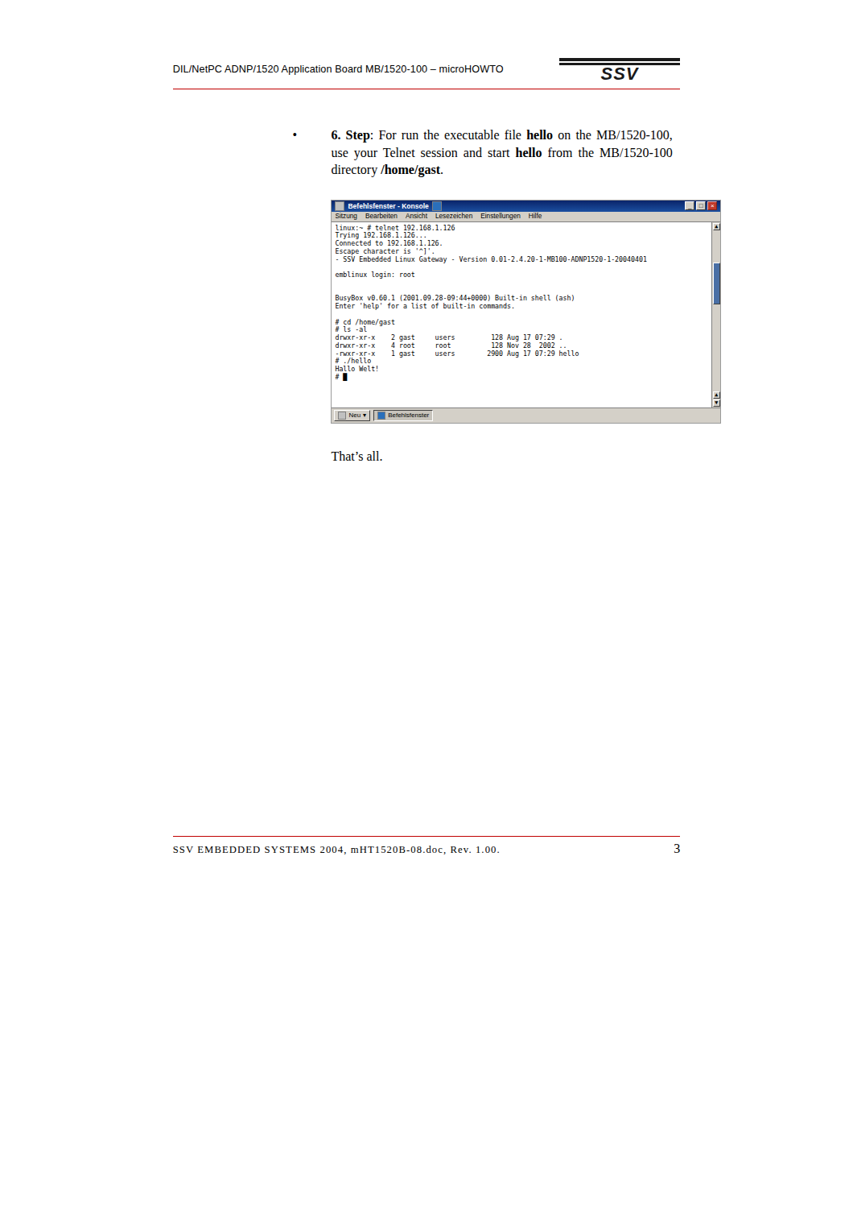DIL/NetPC ADNP/1520 Application Board MB/1520-100 – microHOWTO
SSV SSV
6. Step: For run the executable file hello on the MB/1520-100, use your Telnet session and start hello from the MB/1520-100 directory /home/gast.
Befehlsfenster - Konsole
_ □ ×
Sitzung Bearbeiten Ansicht Lesezeichen Einstellungen Hilfe
linux:~ # telnet 192.168.1.126 Trying 192.168.1.126... Connected to 192.168.1.126. Escape character is '^]'. - SSV Embedded Linux Gateway - Version 0.01-2.4.20-1-MB100-ADNP1520-1-20040401 emblinux login: root BusyBox v0.60.1 (2001.09.28-09:44+0000) Built-in shell (ash) Enter 'help' for a list of built-in commands. # cd /home/gast # ls -al drwxr-xr-x 2 gast users 128 Aug 17 07:29 . drwxr-xr-x 4 root root 128 Nov 28 2002 .. -rwxr-xr-x 1 gast users 2900 Aug 17 07:29 hello # ./hello Hallo Welt! # █
▲
▲
▼
Neu▾
Befehlsfenster
That’s all.
SSV EMBEDDED SYSTEMS 2004, mHT1520B-08.doc, Rev. 1.00.
3